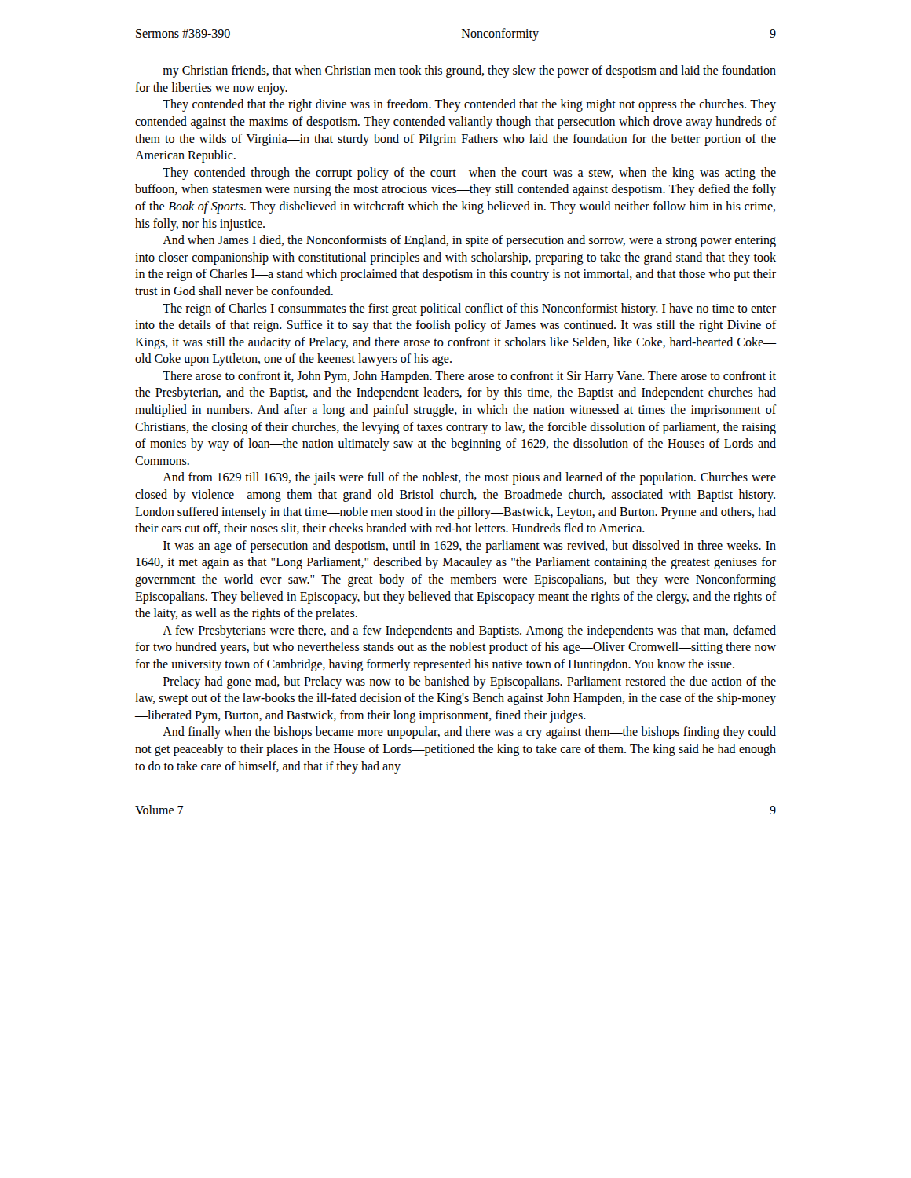Sermons #389-390 Nonconformity 9
my Christian friends, that when Christian men took this ground, they slew the power of despotism and laid the foundation for the liberties we now enjoy.
They contended that the right divine was in freedom. They contended that the king might not oppress the churches. They contended against the maxims of despotism. They contended valiantly though that persecution which drove away hundreds of them to the wilds of Virginia—in that sturdy bond of Pilgrim Fathers who laid the foundation for the better portion of the American Republic.
They contended through the corrupt policy of the court—when the court was a stew, when the king was acting the buffoon, when statesmen were nursing the most atrocious vices—they still contended against despotism. They defied the folly of the Book of Sports. They disbelieved in witchcraft which the king believed in. They would neither follow him in his crime, his folly, nor his injustice.
And when James I died, the Nonconformists of England, in spite of persecution and sorrow, were a strong power entering into closer companionship with constitutional principles and with scholarship, preparing to take the grand stand that they took in the reign of Charles I—a stand which proclaimed that despotism in this country is not immortal, and that those who put their trust in God shall never be confounded.
The reign of Charles I consummates the first great political conflict of this Nonconformist history. I have no time to enter into the details of that reign. Suffice it to say that the foolish policy of James was continued. It was still the right Divine of Kings, it was still the audacity of Prelacy, and there arose to confront it scholars like Selden, like Coke, hard-hearted Coke—old Coke upon Lyttleton, one of the keenest lawyers of his age.
There arose to confront it, John Pym, John Hampden. There arose to confront it Sir Harry Vane. There arose to confront it the Presbyterian, and the Baptist, and the Independent leaders, for by this time, the Baptist and Independent churches had multiplied in numbers. And after a long and painful struggle, in which the nation witnessed at times the imprisonment of Christians, the closing of their churches, the levying of taxes contrary to law, the forcible dissolution of parliament, the raising of monies by way of loan—the nation ultimately saw at the beginning of 1629, the dissolution of the Houses of Lords and Commons.
And from 1629 till 1639, the jails were full of the noblest, the most pious and learned of the population. Churches were closed by violence—among them that grand old Bristol church, the Broadmede church, associated with Baptist history. London suffered intensely in that time—noble men stood in the pillory—Bastwick, Leyton, and Burton. Prynne and others, had their ears cut off, their noses slit, their cheeks branded with red-hot letters. Hundreds fled to America.
It was an age of persecution and despotism, until in 1629, the parliament was revived, but dissolved in three weeks. In 1640, it met again as that "Long Parliament," described by Macauley as "the Parliament containing the greatest geniuses for government the world ever saw." The great body of the members were Episcopalians, but they were Nonconforming Episcopalians. They believed in Episcopacy, but they believed that Episcopacy meant the rights of the clergy, and the rights of the laity, as well as the rights of the prelates.
A few Presbyterians were there, and a few Independents and Baptists. Among the independents was that man, defamed for two hundred years, but who nevertheless stands out as the noblest product of his age—Oliver Cromwell—sitting there now for the university town of Cambridge, having formerly represented his native town of Huntingdon. You know the issue.
Prelacy had gone mad, but Prelacy was now to be banished by Episcopalians. Parliament restored the due action of the law, swept out of the law-books the ill-fated decision of the King's Bench against John Hampden, in the case of the ship-money—liberated Pym, Burton, and Bastwick, from their long imprisonment, fined their judges.
And finally when the bishops became more unpopular, and there was a cry against them—the bishops finding they could not get peaceably to their places in the House of Lords—petitioned the king to take care of them. The king said he had enough to do to take care of himself, and that if they had any
Volume 7 9